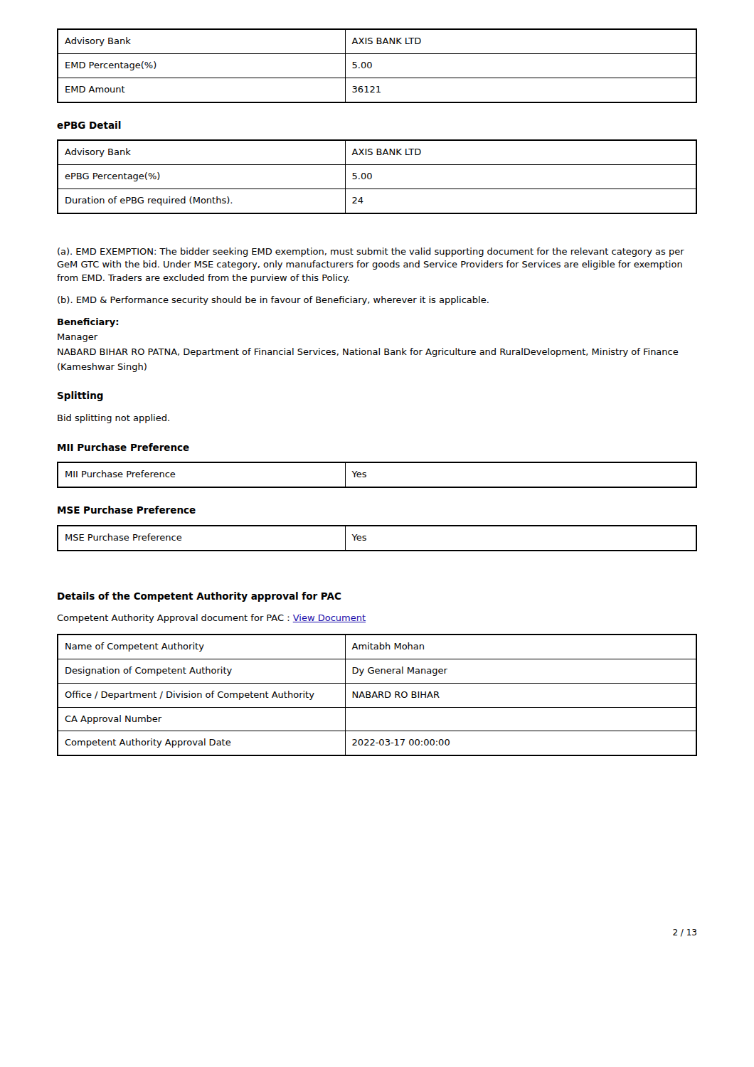| Advisory Bank | AXIS BANK LTD |
| EMD Percentage(%) | 5.00 |
| EMD Amount | 36121 |
ePBG Detail
| Advisory Bank | AXIS BANK LTD |
| ePBG Percentage(%) | 5.00 |
| Duration of ePBG required (Months). | 24 |
(a). EMD EXEMPTION: The bidder seeking EMD exemption, must submit the valid supporting document for the relevant category as per GeM GTC with the bid. Under MSE category, only manufacturers for goods and Service Providers for Services are eligible for exemption from EMD. Traders are excluded from the purview of this Policy.
(b). EMD & Performance security should be in favour of Beneficiary, wherever it is applicable.
Beneficiary:
Manager
NABARD BIHAR RO PATNA, Department of Financial Services, National Bank for Agriculture and RuralDevelopment, Ministry of Finance
(Kameshwar Singh)
Splitting
Bid splitting not applied.
MII Purchase Preference
| MII Purchase Preference | Yes |
MSE Purchase Preference
| MSE Purchase Preference | Yes |
Details of the Competent Authority approval for PAC
Competent Authority Approval document for PAC : View Document
| Name of Competent Authority | Amitabh Mohan |
| Designation of Competent Authority | Dy General Manager |
| Office / Department / Division of Competent Authority | NABARD RO BIHAR |
| CA Approval Number | |
| Competent Authority Approval Date | 2022-03-17 00:00:00 |
2 / 13